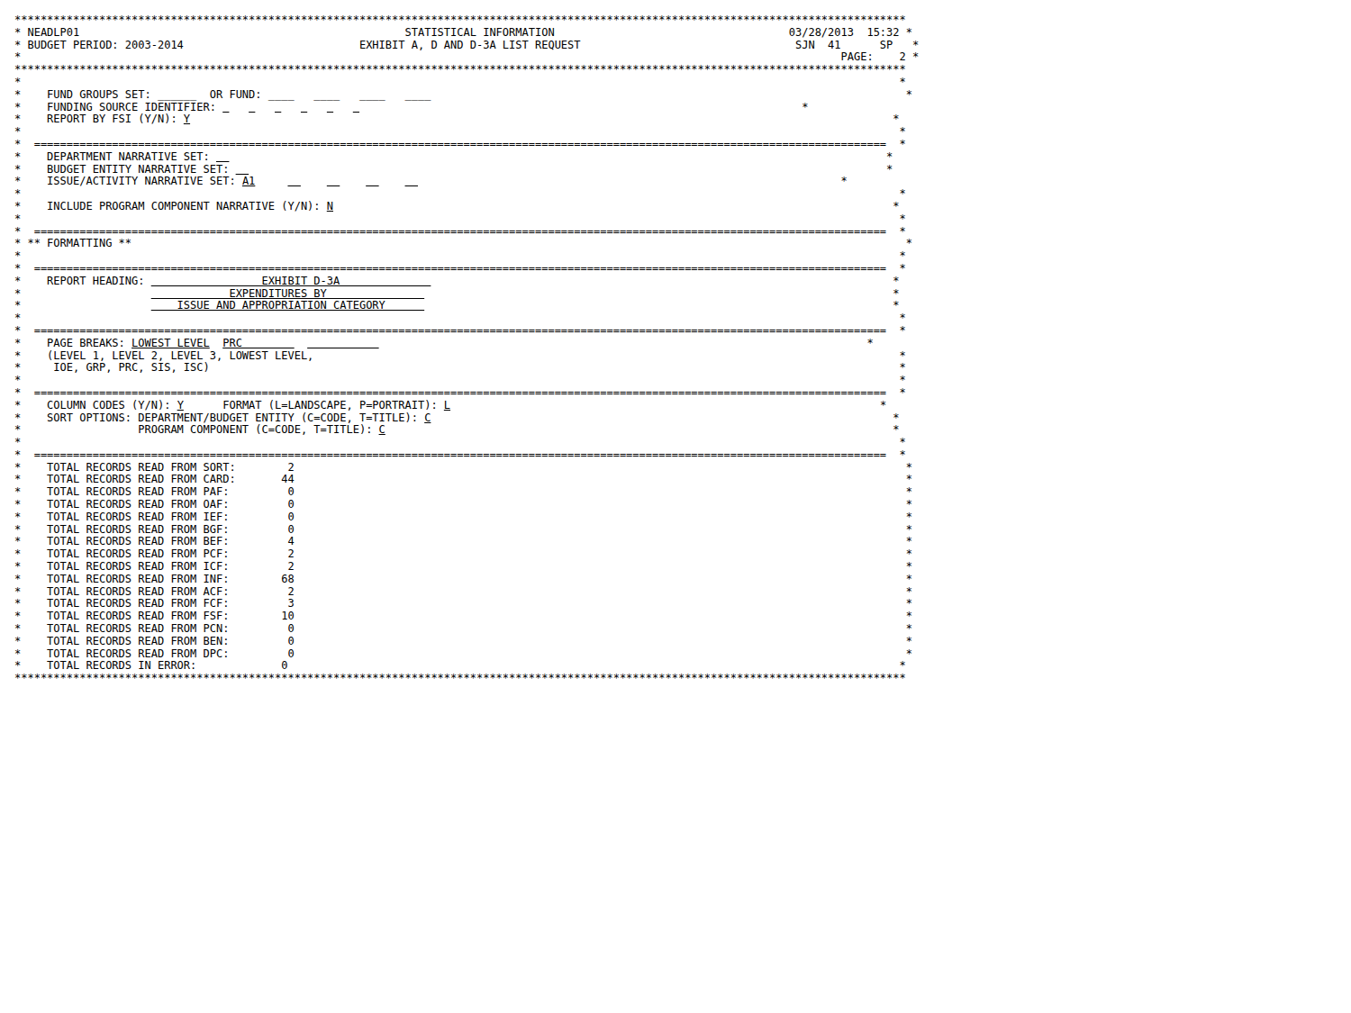*****************************************************************************************************************************************
* NEADLP01                                                  STATISTICAL INFORMATION                                    03/28/2013  15:32 *
* BUDGET PERIOD: 2003-2014                           EXHIBIT A, D AND D-3A LIST REQUEST                                 SJN  41      SP   *
*                                                                                                                              PAGE:    2 *
*****************************************************************************************************************************************
*                                                                                                                                       *
*    FUND GROUPS SET: ______  OR FUND: ____   ____   ____   ____                                                                         *
*    FUNDING SOURCE IDENTIFIER:                                                                                          *
*    REPORT BY FSI (Y/N): Y                                                                                                            *
*                                                                                                                                       *
*  ===================================================================================================================================  *
*    DEPARTMENT NARRATIVE SET:                                                                                                        *
*    BUDGET ENTITY NARRATIVE SET:                                                                                                     *
*    ISSUE/ACTIVITY NARRATIVE SET: A1                                                                                          *
*                                                                                                                                       *
*    INCLUDE PROGRAM COMPONENT NARRATIVE (Y/N): N                                                                                      *
*                                                                                                                                       *
*  ===================================================================================================================================  *
* ** FORMATTING **                                                                                                                       *
*                                                                                                                                       *
*  ===================================================================================================================================  *
*    REPORT HEADING:                  EXHIBIT D-3A                                                                                     *
*                                EXPENDITURES BY                                                                                       *
*                        ISSUE AND APPROPRIATION CATEGORY                                                                              *
*                                                                                                                                       *
*  ===================================================================================================================================  *
*    PAGE BREAKS: LOWEST LEVEL  PRC                                                                                                *
*    (LEVEL 1, LEVEL 2, LEVEL 3, LOWEST LEVEL,                                                                                          *
*     IOE, GRP, PRC, SIS, ISC)                                                                                                          *
*                                                                                                                                       *
*  ===================================================================================================================================  *
*    COLUMN CODES (Y/N): Y      FORMAT (L=LANDSCAPE, P=PORTRAIT): L                                                                  *
*    SORT OPTIONS: DEPARTMENT/BUDGET ENTITY (C=CODE, T=TITLE): C                                                                       *
*                  PROGRAM COMPONENT (C=CODE, T=TITLE): C                                                                              *
*                                                                                                                                       *
*  ===================================================================================================================================  *
*    TOTAL RECORDS READ FROM SORT:        2                                                                                              *
*    TOTAL RECORDS READ FROM CARD:       44                                                                                              *
*    TOTAL RECORDS READ FROM PAF:         0                                                                                              *
*    TOTAL RECORDS READ FROM OAF:         0                                                                                              *
*    TOTAL RECORDS READ FROM IEF:         0                                                                                              *
*    TOTAL RECORDS READ FROM BGF:         0                                                                                              *
*    TOTAL RECORDS READ FROM BEF:         4                                                                                              *
*    TOTAL RECORDS READ FROM PCF:         2                                                                                              *
*    TOTAL RECORDS READ FROM ICF:         2                                                                                              *
*    TOTAL RECORDS READ FROM INF:        68                                                                                              *
*    TOTAL RECORDS READ FROM ACF:         2                                                                                              *
*    TOTAL RECORDS READ FROM FCF:         3                                                                                              *
*    TOTAL RECORDS READ FROM FSF:        10                                                                                              *
*    TOTAL RECORDS READ FROM PCN:         0                                                                                              *
*    TOTAL RECORDS READ FROM BEN:         0                                                                                              *
*    TOTAL RECORDS READ FROM DPC:         0                                                                                              *
*    TOTAL RECORDS IN ERROR:             0                                                                                              *
*****************************************************************************************************************************************